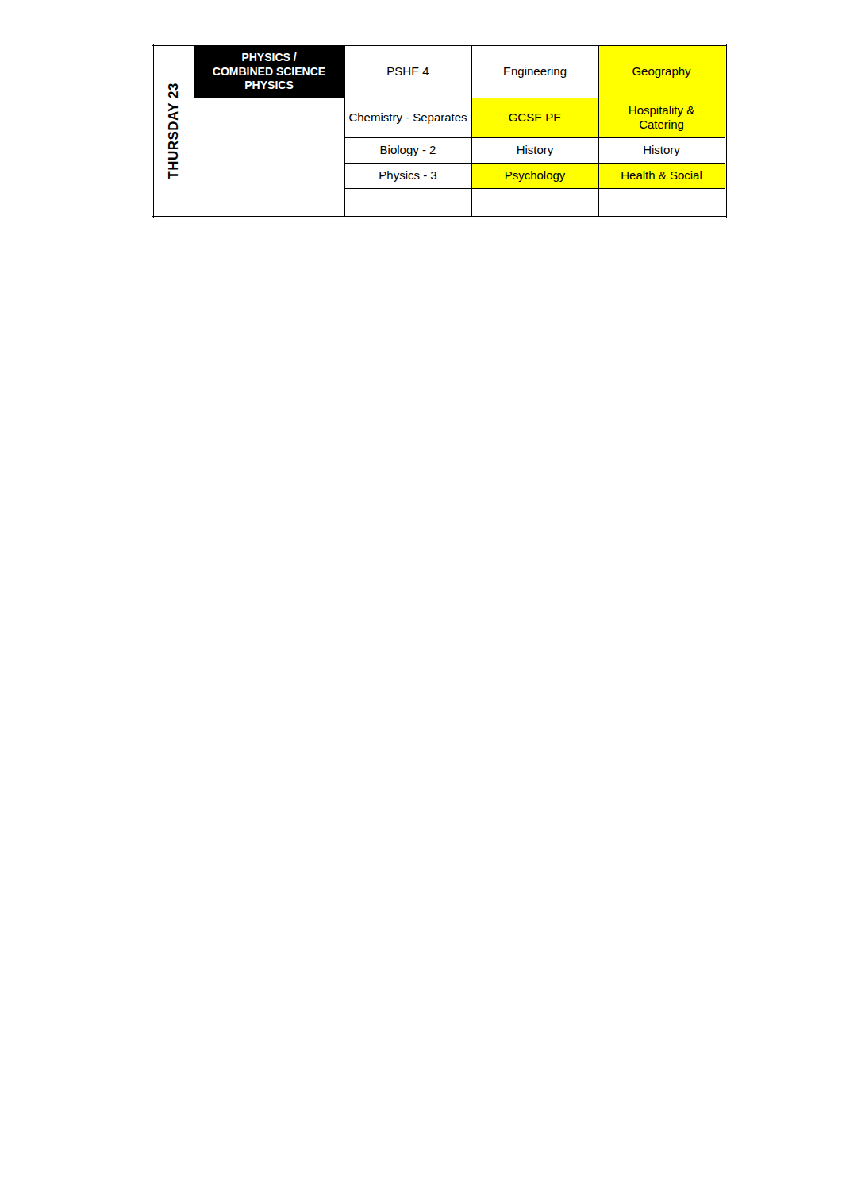| THURSDAY 23 | PHYSICS / COMBINED SCIENCE PHYSICS | PSHE 4 | Engineering | Geography |
| | Chemistry - Separates | GCSE PE | Hospitality & Catering |
| Biology - 2 | History | History |
| Physics - 3 | Psychology | Health & Social |